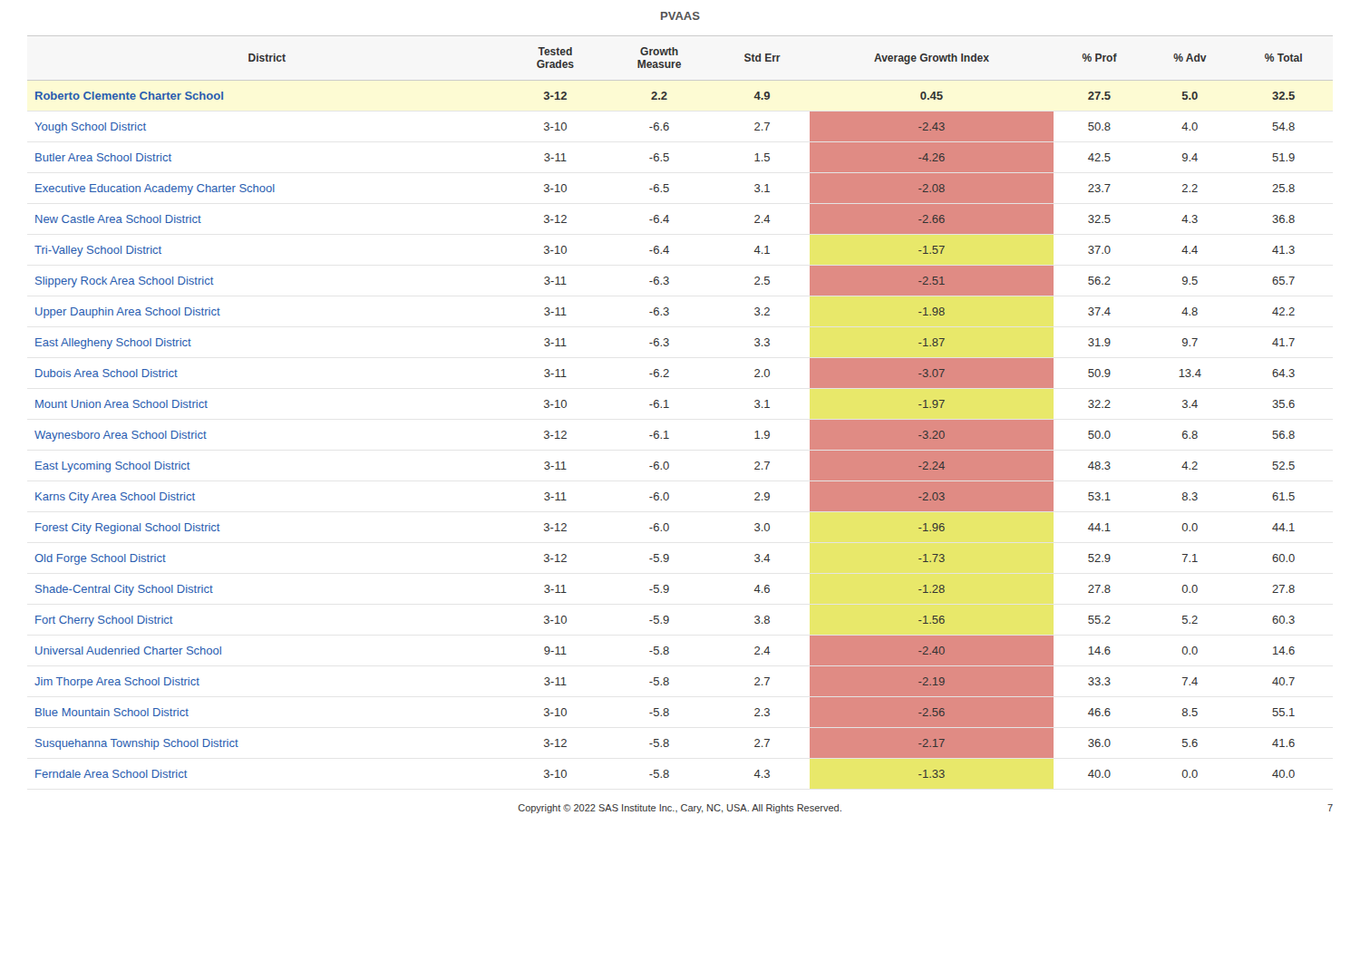PVAAS
| District | Tested Grades | Growth Measure | Std Err | Average Growth Index | % Prof | % Adv | % Total |
| --- | --- | --- | --- | --- | --- | --- | --- |
| Roberto Clemente Charter School | 3-12 | 2.2 | 4.9 | 0.45 | 27.5 | 5.0 | 32.5 |
| Yough School District | 3-10 | -6.6 | 2.7 | -2.43 | 50.8 | 4.0 | 54.8 |
| Butler Area School District | 3-11 | -6.5 | 1.5 | -4.26 | 42.5 | 9.4 | 51.9 |
| Executive Education Academy Charter School | 3-10 | -6.5 | 3.1 | -2.08 | 23.7 | 2.2 | 25.8 |
| New Castle Area School District | 3-12 | -6.4 | 2.4 | -2.66 | 32.5 | 4.3 | 36.8 |
| Tri-Valley School District | 3-10 | -6.4 | 4.1 | -1.57 | 37.0 | 4.4 | 41.3 |
| Slippery Rock Area School District | 3-11 | -6.3 | 2.5 | -2.51 | 56.2 | 9.5 | 65.7 |
| Upper Dauphin Area School District | 3-11 | -6.3 | 3.2 | -1.98 | 37.4 | 4.8 | 42.2 |
| East Allegheny School District | 3-11 | -6.3 | 3.3 | -1.87 | 31.9 | 9.7 | 41.7 |
| Dubois Area School District | 3-11 | -6.2 | 2.0 | -3.07 | 50.9 | 13.4 | 64.3 |
| Mount Union Area School District | 3-10 | -6.1 | 3.1 | -1.97 | 32.2 | 3.4 | 35.6 |
| Waynesboro Area School District | 3-12 | -6.1 | 1.9 | -3.20 | 50.0 | 6.8 | 56.8 |
| East Lycoming School District | 3-11 | -6.0 | 2.7 | -2.24 | 48.3 | 4.2 | 52.5 |
| Karns City Area School District | 3-11 | -6.0 | 2.9 | -2.03 | 53.1 | 8.3 | 61.5 |
| Forest City Regional School District | 3-12 | -6.0 | 3.0 | -1.96 | 44.1 | 0.0 | 44.1 |
| Old Forge School District | 3-12 | -5.9 | 3.4 | -1.73 | 52.9 | 7.1 | 60.0 |
| Shade-Central City School District | 3-11 | -5.9 | 4.6 | -1.28 | 27.8 | 0.0 | 27.8 |
| Fort Cherry School District | 3-10 | -5.9 | 3.8 | -1.56 | 55.2 | 5.2 | 60.3 |
| Universal Audenried Charter School | 9-11 | -5.8 | 2.4 | -2.40 | 14.6 | 0.0 | 14.6 |
| Jim Thorpe Area School District | 3-11 | -5.8 | 2.7 | -2.19 | 33.3 | 7.4 | 40.7 |
| Blue Mountain School District | 3-10 | -5.8 | 2.3 | -2.56 | 46.6 | 8.5 | 55.1 |
| Susquehanna Township School District | 3-12 | -5.8 | 2.7 | -2.17 | 36.0 | 5.6 | 41.6 |
| Ferndale Area School District | 3-10 | -5.8 | 4.3 | -1.33 | 40.0 | 0.0 | 40.0 |
Copyright © 2022 SAS Institute Inc., Cary, NC, USA. All Rights Reserved. 7